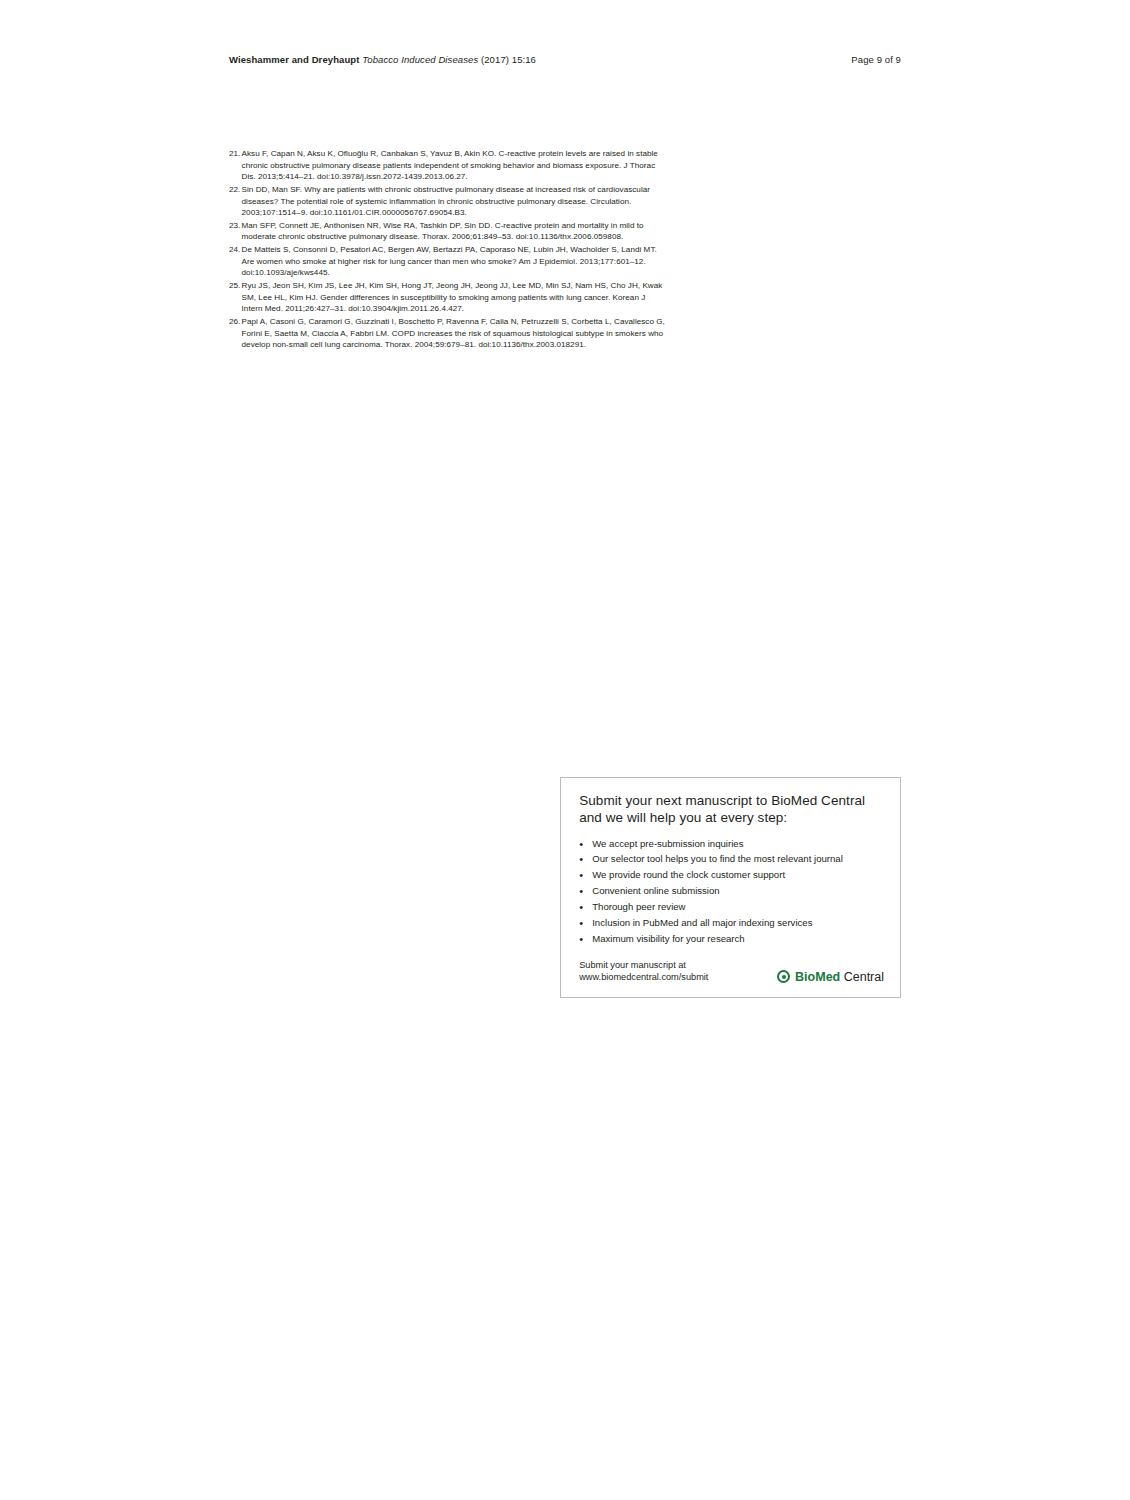Wieshammer and Dreyhaupt Tobacco Induced Diseases (2017) 15:16
Page 9 of 9
21. Aksu F, Capan N, Aksu K, Ofluoğlu R, Canbakan S, Yavuz B, Akin KO. C-reactive protein levels are raised in stable chronic obstructive pulmonary disease patients independent of smoking behavior and biomass exposure. J Thorac Dis. 2013;5:414–21. doi:10.3978/j.issn.2072-1439.2013.06.27.
22. Sin DD, Man SF. Why are patients with chronic obstructive pulmonary disease at increased risk of cardiovascular diseases? The potential role of systemic inflammation in chronic obstructive pulmonary disease. Circulation. 2003;107:1514–9. doi:10.1161/01.CIR.0000056767.69054.B3.
23. Man SFP, Connett JE, Anthonisen NR, Wise RA, Tashkin DP, Sin DD. C‑reactive protein and mortality in mild to moderate chronic obstructive pulmonary disease. Thorax. 2006;61:849–53. doi:10.1136/thx.2006.059808.
24. De Matteis S, Consonni D, Pesatori AC, Bergen AW, Bertazzi PA, Caporaso NE, Lubin JH, Wacholder S, Landi MT. Are women who smoke at higher risk for lung cancer than men who smoke? Am J Epidemiol. 2013;177:601–12. doi:10.1093/aje/kws445.
25. Ryu JS, Jeon SH, Kim JS, Lee JH, Kim SH, Hong JT, Jeong JH, Jeong JJ, Lee MD, Min SJ, Nam HS, Cho JH, Kwak SM, Lee HL, Kim HJ. Gender differences in susceptibility to smoking among patients with lung cancer. Korean J Intern Med. 2011;26:427–31. doi:10.3904/kjim.2011.26.4.427.
26. Papi A, Casoni G, Caramori G, Guzzinati I, Boschetto P, Ravenna F, Calia N, Petruzzelli S, Corbetta L, Cavallesco G, Forini E, Saetta M, Ciaccia A, Fabbri LM. COPD increases the risk of squamous histological subtype in smokers who develop non-small cell lung carcinoma. Thorax. 2004;59:679–81. doi:10.1136/thx.2003.018291.
Submit your next manuscript to BioMed Central
and we will help you at every step:
We accept pre-submission inquiries
Our selector tool helps you to find the most relevant journal
We provide round the clock customer support
Convenient online submission
Thorough peer review
Inclusion in PubMed and all major indexing services
Maximum visibility for your research
Submit your manuscript at
www.biomedcentral.com/submit
BioMed Central